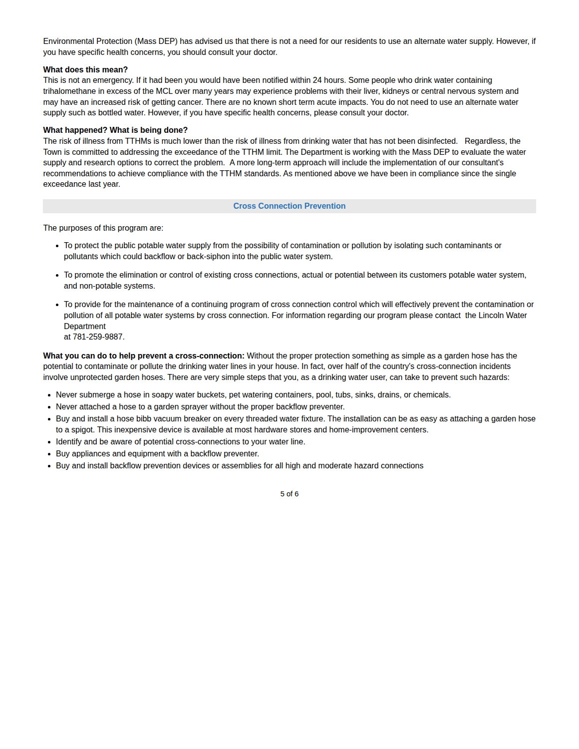Environmental Protection (Mass DEP) has advised us that there is not a need for our residents to use an alternate water supply. However, if you have specific health concerns, you should consult your doctor.
What does this mean?
This is not an emergency. If it had been you would have been notified within 24 hours. Some people who drink water containing trihalomethane in excess of the MCL over many years may experience problems with their liver, kidneys or central nervous system and may have an increased risk of getting cancer. There are no known short term acute impacts. You do not need to use an alternate water supply such as bottled water. However, if you have specific health concerns, please consult your doctor.
What happened? What is being done?
The risk of illness from TTHMs is much lower than the risk of illness from drinking water that has not been disinfected. Regardless, the Town is committed to addressing the exceedance of the TTHM limit. The Department is working with the Mass DEP to evaluate the water supply and research options to correct the problem. A more long-term approach will include the implementation of our consultant's recommendations to achieve compliance with the TTHM standards. As mentioned above we have been in compliance since the single exceedance last year.
Cross Connection Prevention
The purposes of this program are:
To protect the public potable water supply from the possibility of contamination or pollution by isolating such contaminants or pollutants which could backflow or back-siphon into the public water system.
To promote the elimination or control of existing cross connections, actual or potential between its customers potable water system, and non-potable systems.
To provide for the maintenance of a continuing program of cross connection control which will effectively prevent the contamination or pollution of all potable water systems by cross connection. For information regarding our program please contact the Lincoln Water Department
at 781-259-9887.
What you can do to help prevent a cross-connection: Without the proper protection something as simple as a garden hose has the potential to contaminate or pollute the drinking water lines in your house. In fact, over half of the country's cross-connection incidents involve unprotected garden hoses. There are very simple steps that you, as a drinking water user, can take to prevent such hazards:
Never submerge a hose in soapy water buckets, pet watering containers, pool, tubs, sinks, drains, or chemicals.
Never attached a hose to a garden sprayer without the proper backflow preventer.
Buy and install a hose bibb vacuum breaker on every threaded water fixture. The installation can be as easy as attaching a garden hose to a spigot. This inexpensive device is available at most hardware stores and home-improvement centers.
Identify and be aware of potential cross-connections to your water line.
Buy appliances and equipment with a backflow preventer.
Buy and install backflow prevention devices or assemblies for all high and moderate hazard connections
5 of 6